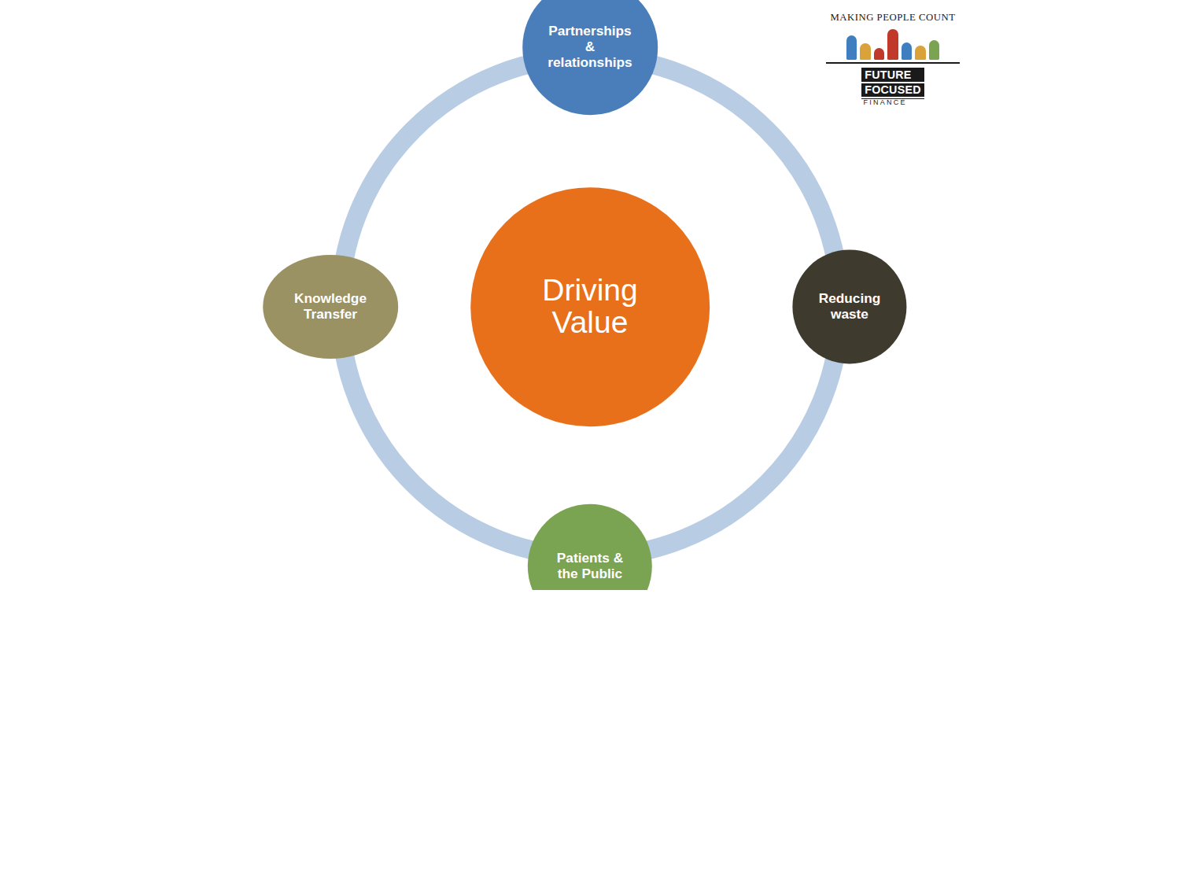MAKING PEOPLE COUNT
FUTURE FOCUSED FINANCE
Driving
Value
Partnerships
&
relationships
Reducing
waste
Patients &
the Public
Knowledge
Transfer